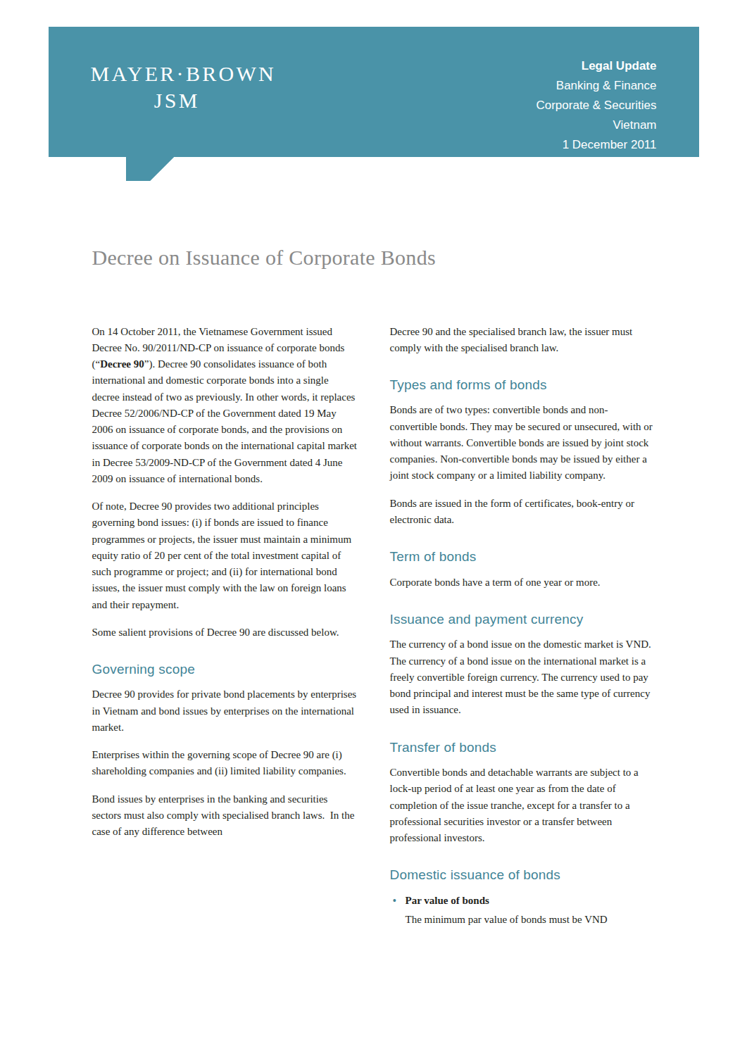MAYER·BROWN JSM
Legal Update
Banking & Finance
Corporate & Securities
Vietnam
1 December 2011
Decree on Issuance of Corporate Bonds
On 14 October 2011, the Vietnamese Government issued Decree No. 90/2011/ND-CP on issuance of corporate bonds (“Decree 90”). Decree 90 consolidates issuance of both international and domestic corporate bonds into a single decree instead of two as previously. In other words, it replaces Decree 52/2006/ND-CP of the Government dated 19 May 2006 on issuance of corporate bonds, and the provisions on issuance of corporate bonds on the international capital market in Decree 53/2009-ND-CP of the Government dated 4 June 2009 on issuance of international bonds.
Of note, Decree 90 provides two additional principles governing bond issues: (i) if bonds are issued to finance programmes or projects, the issuer must maintain a minimum equity ratio of 20 per cent of the total investment capital of such programme or project; and (ii) for international bond issues, the issuer must comply with the law on foreign loans and their repayment.
Some salient provisions of Decree 90 are discussed below.
Governing scope
Decree 90 provides for private bond placements by enterprises in Vietnam and bond issues by enterprises on the international market.
Enterprises within the governing scope of Decree 90 are (i) shareholding companies and (ii) limited liability companies.
Bond issues by enterprises in the banking and securities sectors must also comply with specialised branch laws. In the case of any difference between
Decree 90 and the specialised branch law, the issuer must comply with the specialised branch law.
Types and forms of bonds
Bonds are of two types: convertible bonds and non-convertible bonds. They may be secured or unsecured, with or without warrants. Convertible bonds are issued by joint stock companies. Non-convertible bonds may be issued by either a joint stock company or a limited liability company.
Bonds are issued in the form of certificates, book-entry or electronic data.
Term of bonds
Corporate bonds have a term of one year or more.
Issuance and payment currency
The currency of a bond issue on the domestic market is VND. The currency of a bond issue on the international market is a freely convertible foreign currency. The currency used to pay bond principal and interest must be the same type of currency used in issuance.
Transfer of bonds
Convertible bonds and detachable warrants are subject to a lock-up period of at least one year as from the date of completion of the issue tranche, except for a transfer to a professional securities investor or a transfer between professional investors.
Domestic issuance of bonds
Par value of bonds
The minimum par value of bonds must be VND